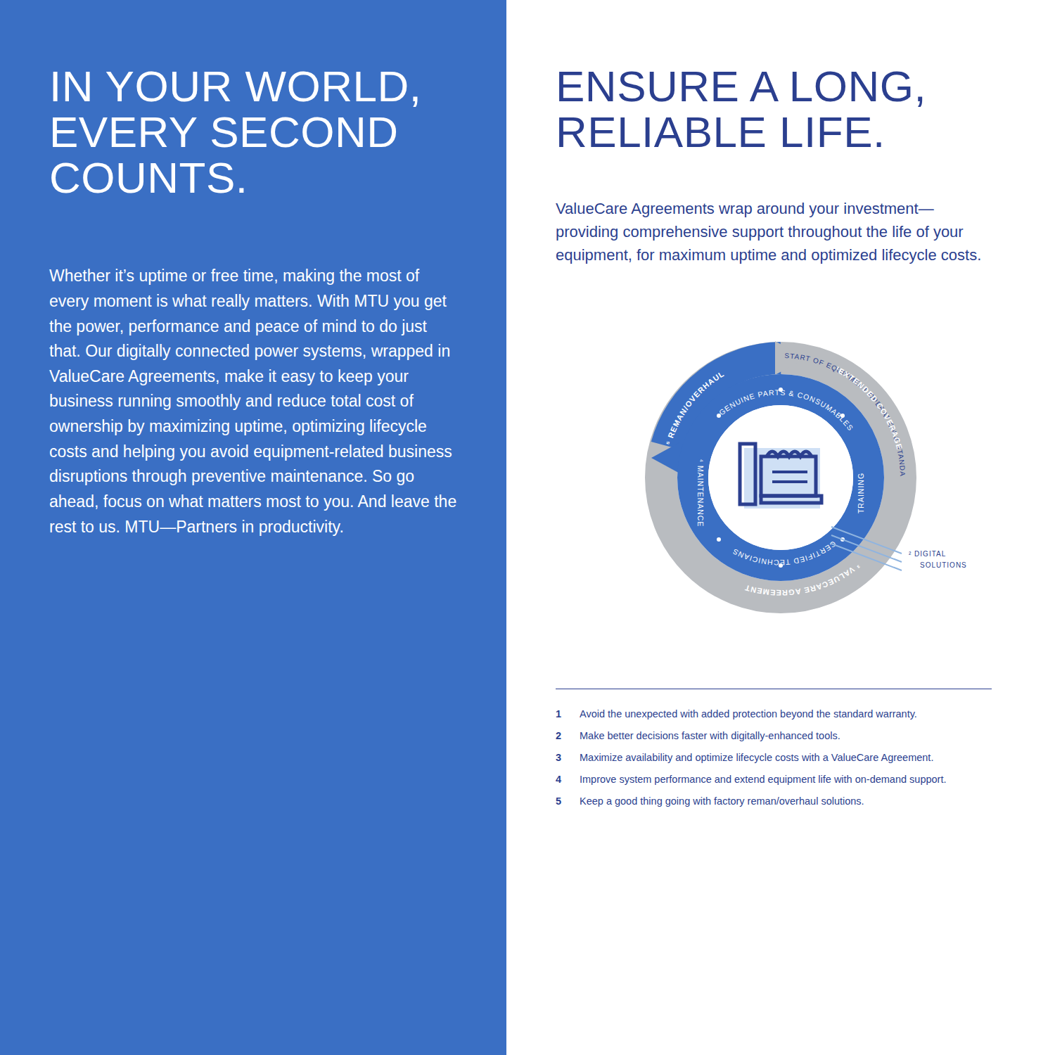In your world,
every second
counts.
Whether it’s uptime or free time, making the most of every moment is what really matters. With MTU you get the power, performance and peace of mind to do just that. Our digitally connected power systems, wrapped in ValueCare Agreements, make it easy to keep your business running smoothly and reduce total cost of ownership by maximizing uptime, optimizing lifecycle costs and helping you avoid equipment-related business disruptions through preventive maintenance. So go ahead, focus on what matters most to you. And leave the rest to us. MTU—Partners in productivity.
Ensure a long,
reliable life.
ValueCare Agreements wrap around your investment—providing comprehensive support throughout the life of your equipment, for maximum uptime and optimized lifecycle costs.
START OF EQUIPMENT OPERATION & STANDARD WARRANTY >> ¹EXTENDED COVERAGE ³ VALUECARE AGREEMENT ⁵ REMAN/OVERHAUL GENUINE PARTS & CONSUMABLES CERTIFIED TECHNICIANS TRAINING ⁴ MAINTENANCE ² DIGITAL SOLUTIONS
Avoid the unexpected with added protection beyond the standard warranty.
Make better decisions faster with digitally-enhanced tools.
Maximize availability and optimize lifecycle costs with a ValueCare Agreement.
Improve system performance and extend equipment life with on-demand support.
Keep a good thing going with factory reman/overhaul solutions.